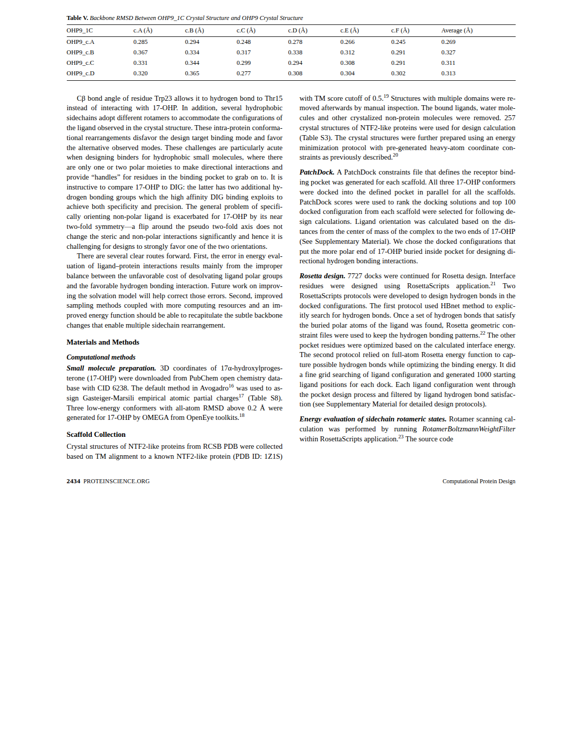Table V. Backbone RMSD Between OHP9_1C Crystal Structure and OHP9 Crystal Structure
| OHP9_1C | c.A (Å) | c.B (Å) | c.C (Å) | c.D (Å) | c.E (Å) | c.F (Å) | Average (Å) |
| --- | --- | --- | --- | --- | --- | --- | --- |
| OHP9_c.A | 0.285 | 0.294 | 0.248 | 0.278 | 0.266 | 0.245 | 0.269 |
| OHP9_c.B | 0.367 | 0.334 | 0.317 | 0.338 | 0.312 | 0.291 | 0.327 |
| OHP9_c.C | 0.331 | 0.344 | 0.299 | 0.294 | 0.308 | 0.291 | 0.311 |
| OHP9_c.D | 0.320 | 0.365 | 0.277 | 0.308 | 0.304 | 0.302 | 0.313 |
Cβ bond angle of residue Trp23 allows it to hydrogen bond to Thr15 instead of interacting with 17-OHP. In addition, several hydrophobic sidechains adopt different rotamers to accommodate the configurations of the ligand observed in the crystal structure. These intra-protein conformational rearrangements disfavor the design target binding mode and favor the alternative observed modes. These challenges are particularly acute when designing binders for hydrophobic small molecules, where there are only one or two polar moieties to make directional interactions and provide “handles” for residues in the binding pocket to grab on to. It is instructive to compare 17-OHP to DIG: the latter has two additional hydrogen bonding groups which the high affinity DIG binding exploits to achieve both specificity and precision. The general problem of specifically orienting non-polar ligand is exacerbated for 17-OHP by its near two-fold symmetry—a flip around the pseudo two-fold axis does not change the steric and non-polar interactions significantly and hence it is challenging for designs to strongly favor one of the two orientations.
There are several clear routes forward. First, the error in energy evaluation of ligand–protein interactions results mainly from the improper balance between the unfavorable cost of desolvating ligand polar groups and the favorable hydrogen bonding interaction. Future work on improving the solvation model will help correct those errors. Second, improved sampling methods coupled with more computing resources and an improved energy function should be able to recapitulate the subtle backbone changes that enable multiple sidechain rearrangement.
Materials and Methods
Computational methods
Small molecule preparation. 3D coordinates of 17α-hydroxylprogesterone (17-OHP) were downloaded from PubChem open chemistry database with CID 6238. The default method in Avogadro16 was used to assign Gasteiger-Marsili empirical atomic partial charges17 (Table S8). Three low-energy conformers with all-atom RMSD above 0.2 Å were generated for 17-OHP by OMEGA from OpenEye toolkits.18
Scaffold Collection
Crystal structures of NTF2-like proteins from RCSB PDB were collected based on TM alignment to a known NTF2-like protein (PDB ID: 1Z1S) with TM score cutoff of 0.5.19 Structures with multiple domains were removed afterwards by manual inspection. The bound ligands, water molecules and other crystalized non-protein molecules were removed. 257 crystal structures of NTF2-like proteins were used for design calculation (Table S3). The crystal structures were further prepared using an energy minimization protocol with pre-generated heavy-atom coordinate constraints as previously described.20
PatchDock. A PatchDock constraints file that defines the receptor binding pocket was generated for each scaffold. All three 17-OHP conformers were docked into the defined pocket in parallel for all the scaffolds. PatchDock scores were used to rank the docking solutions and top 100 docked configuration from each scaffold were selected for following design calculations. Ligand orientation was calculated based on the distances from the center of mass of the complex to the two ends of 17-OHP (See Supplementary Material). We chose the docked configurations that put the more polar end of 17-OHP buried inside pocket for designing directional hydrogen bonding interactions.
Rosetta design. 7727 docks were continued for Rosetta design. Interface residues were designed using RosettaScripts application.21 Two RosettaScripts protocols were developed to design hydrogen bonds in the docked configurations. The first protocol used HBnet method to explicitly search for hydrogen bonds. Once a set of hydrogen bonds that satisfy the buried polar atoms of the ligand was found, Rosetta geometric constraint files were used to keep the hydrogen bonding patterns.22 The other pocket residues were optimized based on the calculated interface energy. The second protocol relied on full-atom Rosetta energy function to capture possible hydrogen bonds while optimizing the binding energy. It did a fine grid searching of ligand configuration and generated 1000 starting ligand positions for each dock. Each ligand configuration went through the pocket design process and filtered by ligand hydrogen bond satisfaction (see Supplementary Material for detailed design protocols).
Energy evaluation of sidechain rotameric states. Rotamer scanning calculation was performed by running RotamerBoltzmannWeightFilter within RosettaScripts application.23 The source code
2434 PROTEINSCIENCE.ORG
Computational Protein Design